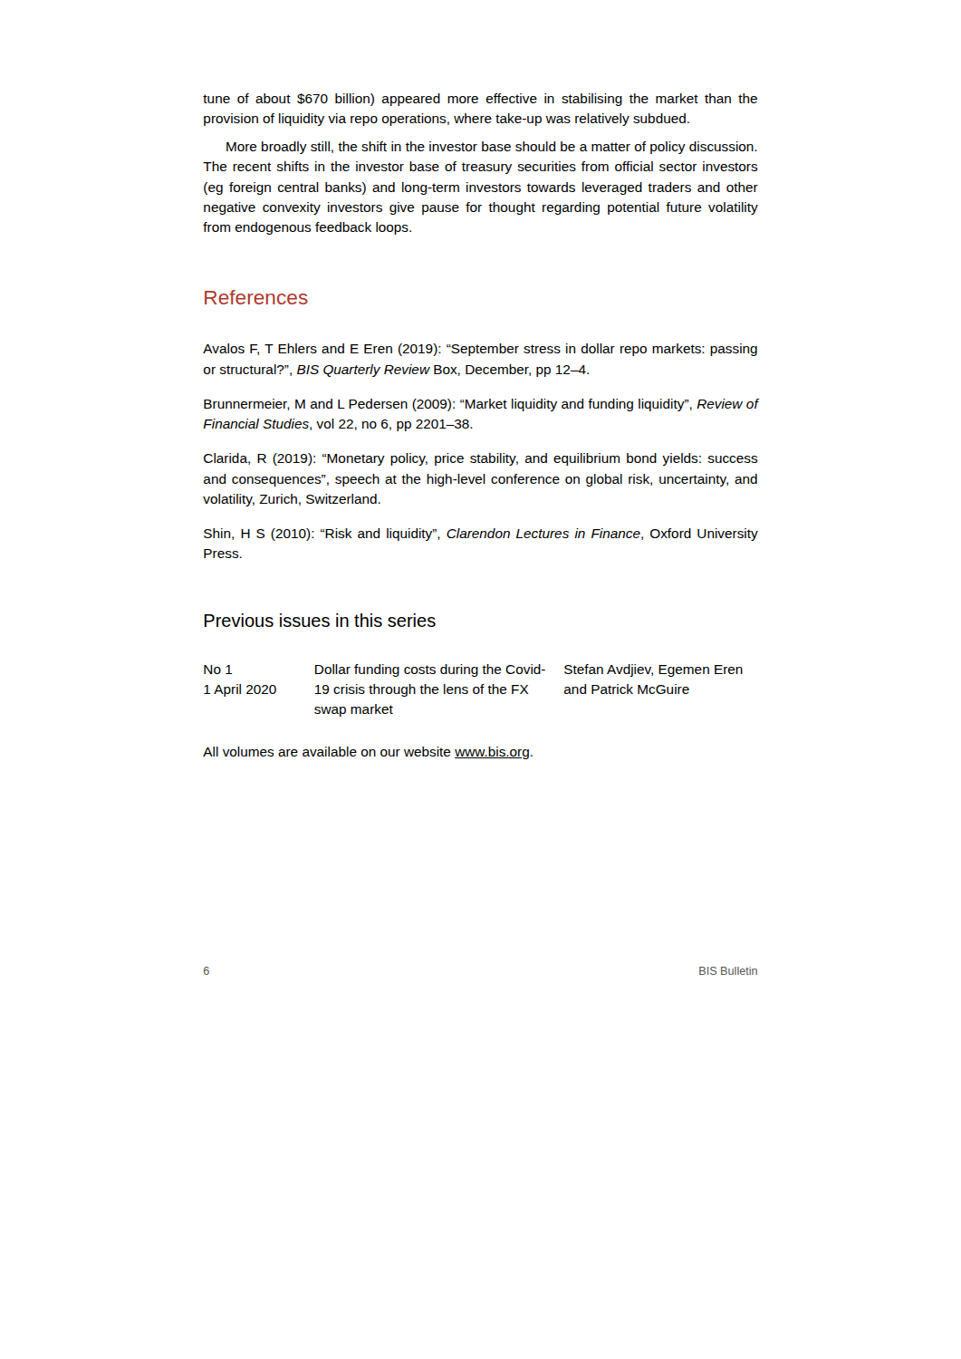tune of about $670 billion) appeared more effective in stabilising the market than the provision of liquidity via repo operations, where take-up was relatively subdued.
More broadly still, the shift in the investor base should be a matter of policy discussion. The recent shifts in the investor base of treasury securities from official sector investors (eg foreign central banks) and long-term investors towards leveraged traders and other negative convexity investors give pause for thought regarding potential future volatility from endogenous feedback loops.
References
Avalos F, T Ehlers and E Eren (2019): “September stress in dollar repo markets: passing or structural?”, BIS Quarterly Review Box, December, pp 12–4.
Brunnermeier, M and L Pedersen (2009): “Market liquidity and funding liquidity”, Review of Financial Studies, vol 22, no 6, pp 2201–38.
Clarida, R (2019): “Monetary policy, price stability, and equilibrium bond yields: success and consequences”, speech at the high-level conference on global risk, uncertainty, and volatility, Zurich, Switzerland.
Shin, H S (2010): “Risk and liquidity”, Clarendon Lectures in Finance, Oxford University Press.
Previous issues in this series
| No 1 1 April 2020 | Dollar funding costs during the Covid-19 crisis through the lens of the FX swap market | Stefan Avdjiev, Egemen Eren and Patrick McGuire |
All volumes are available on our website www.bis.org.
6 BIS Bulletin